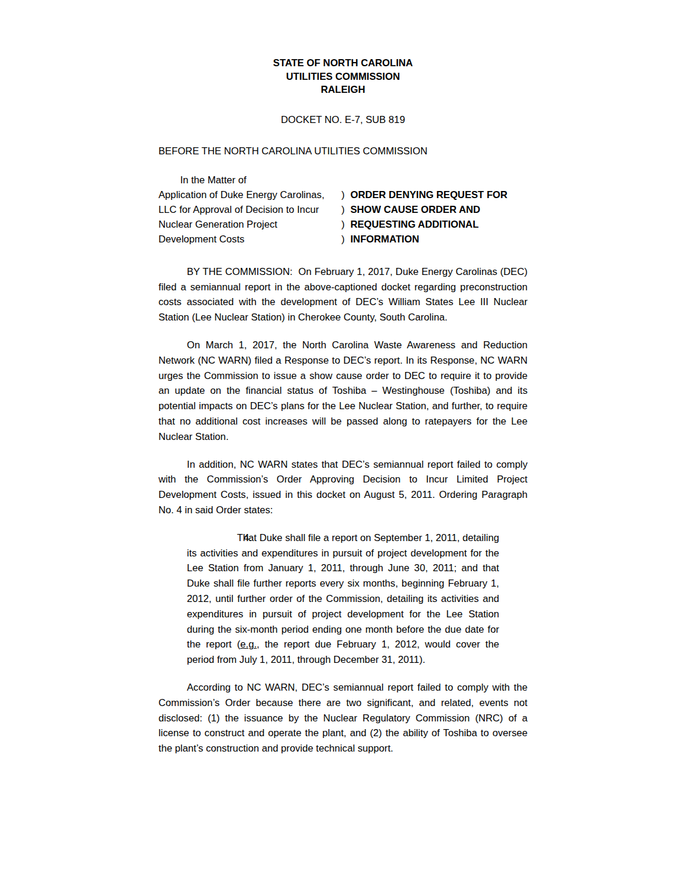STATE OF NORTH CAROLINA
UTILITIES COMMISSION
RALEIGH
DOCKET NO. E-7, SUB 819
BEFORE THE NORTH CAROLINA UTILITIES COMMISSION
| In the Matter of Application of Duke Energy Carolinas, LLC for Approval of Decision to Incur Nuclear Generation Project Development Costs | ) ) ) ) | ORDER DENYING REQUEST FOR SHOW CAUSE ORDER AND REQUESTING ADDITIONAL INFORMATION |
BY THE COMMISSION: On February 1, 2017, Duke Energy Carolinas (DEC) filed a semiannual report in the above-captioned docket regarding preconstruction costs associated with the development of DEC’s William States Lee III Nuclear Station (Lee Nuclear Station) in Cherokee County, South Carolina.
On March 1, 2017, the North Carolina Waste Awareness and Reduction Network (NC WARN) filed a Response to DEC’s report. In its Response, NC WARN urges the Commission to issue a show cause order to DEC to require it to provide an update on the financial status of Toshiba – Westinghouse (Toshiba) and its potential impacts on DEC’s plans for the Lee Nuclear Station, and further, to require that no additional cost increases will be passed along to ratepayers for the Lee Nuclear Station.
In addition, NC WARN states that DEC’s semiannual report failed to comply with the Commission’s Order Approving Decision to Incur Limited Project Development Costs, issued in this docket on August 5, 2011. Ordering Paragraph No. 4 in said Order states:
4. That Duke shall file a report on September 1, 2011, detailing its activities and expenditures in pursuit of project development for the Lee Station from January 1, 2011, through June 30, 2011; and that Duke shall file further reports every six months, beginning February 1, 2012, until further order of the Commission, detailing its activities and expenditures in pursuit of project development for the Lee Station during the six-month period ending one month before the due date for the report (e.g., the report due February 1, 2012, would cover the period from July 1, 2011, through December 31, 2011).
According to NC WARN, DEC’s semiannual report failed to comply with the Commission’s Order because there are two significant, and related, events not disclosed: (1) the issuance by the Nuclear Regulatory Commission (NRC) of a license to construct and operate the plant, and (2) the ability of Toshiba to oversee the plant’s construction and provide technical support.